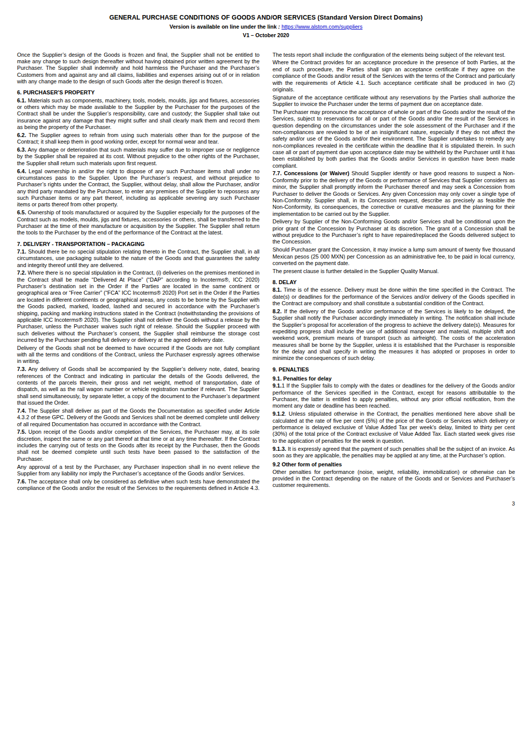GENERAL PURCHASE CONDITIONS OF GOODS AND/OR SERVICES (Standard Version Direct Domains)
Version is available on line under the link : https://www.alstom.com/suppliers
V1 – October 2020
Once the Supplier’s design of the Goods is frozen and final, the Supplier shall not be entitled to make any change to such design thereafter without having obtained prior written agreement by the Purchaser. The Supplier shall indemnify and hold harmless the Purchaser and the Purchaser’s Customers from and against any and all claims, liabilities and expenses arising out of or in relation with any change made to the design of such Goods after the design thereof is frozen.
6. PURCHASER’S PROPERTY
6.1. Materials such as components, machinery, tools, models, moulds, jigs and fixtures, accessories or others which may be made available to the Supplier by the Purchaser for the purposes of the Contract shall be under the Supplier’s responsibility, care and custody; the Supplier shall take out insurance against any damage that they might suffer and shall clearly mark them and record them as being the property of the Purchaser.
6.2. The Supplier agrees to refrain from using such materials other than for the purpose of the Contract; it shall keep them in good working order, except for normal wear and tear.
6.3. Any damage or deterioration that such materials may suffer due to improper use or negligence by the Supplier shall be repaired at its cost. Without prejudice to the other rights of the Purchaser, the Supplier shall return such materials upon first request.
6.4. Legal ownership in and/or the right to dispose of any such Purchaser items shall under no circumstances pass to the Supplier. Upon the Purchaser’s request, and without prejudice to Purchaser’s rights under the Contract, the Supplier, without delay, shall allow the Purchaser, and/or any third party mandated by the Purchaser, to enter any premises of the Supplier to repossess any such Purchaser items or any part thereof, including as applicable severing any such Purchaser items or parts thereof from other property.
6.5. Ownership of tools manufactured or acquired by the Supplier especially for the purposes of the Contract such as models, moulds, jigs and fixtures, accessories or others, shall be transferred to the Purchaser at the time of their manufacture or acquisition by the Supplier. The Supplier shall return the tools to the Purchaser by the end of the performance of the Contract at the latest.
7. DELIVERY - TRANSPORTATION – PACKAGING
7.1. Should there be no special stipulation relating thereto in the Contract, the Supplier shall, in all circumstances, use packaging suitable to the nature of the Goods and that guarantees the safety and integrity thereof until they are delivered.
7.2. Where there is no special stipulation in the Contract, (i) deliveries on the premises mentioned in the Contract shall be made “Delivered At Place” (“DAP” according to Incoterms®, ICC 2020) Purchaser’s destination set in the Order if the Parties are located in the same continent or geographical area or “Free Carrier” (“FCA” ICC Incoterms® 2020) Port set in the Order if the Parties are located in different continents or geographical areas, any costs to be borne by the Supplier with the Goods packed, marked, loaded, lashed and secured in accordance with the Purchaser’s shipping, packing and marking instructions stated in the Contract (notwithstanding the provisions of applicable ICC Incoterms® 2020). The Supplier shall not deliver the Goods without a release by the Purchaser, unless the Purchaser waives such right of release. Should the Supplier proceed with such deliveries without the Purchaser’s consent, the Supplier shall reimburse the storage cost incurred by the Purchaser pending full delivery or delivery at the agreed delivery date.
Delivery of the Goods shall not be deemed to have occurred if the Goods are not fully compliant with all the terms and conditions of the Contract, unless the Purchaser expressly agrees otherwise in writing.
7.3. Any delivery of Goods shall be accompanied by the Supplier’s delivery note, dated, bearing references of the Contract and indicating in particular the details of the Goods delivered, the contents of the parcels therein, their gross and net weight, method of transportation, date of dispatch, as well as the rail wagon number or vehicle registration number if relevant. The Supplier shall send simultaneously, by separate letter, a copy of the document to the Purchaser’s department that issued the Order.
7.4. The Supplier shall deliver as part of the Goods the Documentation as specified under Article 4.3.2 of these GPC. Delivery of the Goods and Services shall not be deemed complete until delivery of all required Documentation has occurred in accordance with the Contract.
7.5. Upon receipt of the Goods and/or completion of the Services, the Purchaser may, at its sole discretion, inspect the same or any part thereof at that time or at any time thereafter. If the Contract includes the carrying out of tests on the Goods after its receipt by the Purchaser, then the Goods shall not be deemed complete until such tests have been passed to the satisfaction of the Purchaser.
Any approval of a test by the Purchaser, any Purchaser inspection shall in no event relieve the Supplier from any liability nor imply the Purchaser’s acceptance of the Goods and/or Services.
7.6. The acceptance shall only be considered as definitive when such tests have demonstrated the compliance of the Goods and/or the result of the Services to the requirements defined in Article 4.3. The tests report shall include the configuration of the elements being subject of the relevant test.
Where the Contract provides for an acceptance procedure in the presence of both Parties, at the end of such procedure, the Parties shall sign an acceptance certificate if they agree on the compliance of the Goods and/or result of the Services with the terms of the Contract and particularly with the requirements of Article 4.1. Such acceptance certificate shall be produced in two (2) originals.
Signature of the acceptance certificate without any reservations by the Parties shall authorize the Supplier to invoice the Purchaser under the terms of payment due on acceptance date.
The Purchaser may pronounce the acceptance of whole or part of the Goods and/or the result of the Services, subject to reservations for all or part of the Goods and/or the result of the Services in question depending on the circumstances under the sole assessment of the Purchaser and if the non-compliances are revealed to be of an insignificant nature, especially if they do not affect the safety and/or use of the Goods and/or their environment. The Supplier undertakes to remedy any non-compliances revealed in the certificate within the deadline that it is stipulated therein. In such case all or part of payment due upon acceptance date may be withheld by the Purchaser until it has been established by both parties that the Goods and/or Services in question have been made compliant.
7.7. Concessions (or Waiver) Should Supplier identify or have good reasons to suspect a Non-Conformity prior to the delivery of the Goods or performance of Services that Supplier considers as minor, the Supplier shall promptly inform the Purchaser thereof and may seek a Concession from Purchaser to deliver the Goods or Services. Any given Concession may only cover a single type of Non-Conformity. Supplier shall, in its Concession request, describe as precisely as feasible the Non-Conformity, its consequences, the corrective or curative measures and the planning for their implementation to be carried out by the Supplier.
Delivery by Supplier of the Non-Conforming Goods and/or Services shall be conditional upon the prior grant of the Concession by Purchaser at its discretion. The grant of a Concession shall be without prejudice to the Purchaser’s right to have repaired/replaced the Goods delivered subject to the Concession.
Should Purchaser grant the Concession, it may invoice a lump sum amount of twenty five thousand Mexican pesos (25 000 MXN) per Concession as an administrative fee, to be paid in local currency, converted on the payment date.
The present clause is further detailed in the Supplier Quality Manual.
8. DELAY
8.1. Time is of the essence. Delivery must be done within the time specified in the Contract. The date(s) or deadlines for the performance of the Services and/or delivery of the Goods specified in the Contract are compulsory and shall constitute a substantial condition of the Contract.
8.2. If the delivery of the Goods and/or performance of the Services is likely to be delayed, the Supplier shall notify the Purchaser accordingly immediately in writing. The notification shall include the Supplier’s proposal for acceleration of the progress to achieve the delivery date(s). Measures for expediting progress shall include the use of additional manpower and material, multiple shift and weekend work, premium means of transport (such as airfreight). The costs of the acceleration measures shall be borne by the Supplier, unless it is established that the Purchaser is responsible for the delay and shall specify in writing the measures it has adopted or proposes in order to minimize the consequences of such delay.
9. PENALTIES
9.1. Penalties for delay
9.1. 1 If the Supplier fails to comply with the dates or deadlines for the delivery of the Goods and/or performance of the Services specified in the Contract, except for reasons attributable to the Purchaser, the latter is entitled to apply penalties, without any prior official notification, from the moment any date or deadline has been reached.
9.1.2. Unless stipulated otherwise in the Contract, the penalties mentioned here above shall be calculated at the rate of five per cent (5%) of the price of the Goods or Services which delivery or performance is delayed exclusive of Value Added Tax per week’s delay, limited to thirty per cent (30%) of the total price of the Contract exclusive of Value Added Tax. Each started week gives rise to the application of penalties for the week in question.
9.1.3. It is expressly agreed that the payment of such penalties shall be the subject of an invoice. As soon as they are applicable, the penalties may be applied at any time, at the Purchaser’s option.
9.2 Other form of penalties
Other penalties for performance (noise, weight, reliability, immobilization) or otherwise can be provided in the Contract depending on the nature of the Goods and or Services and Purchaser’s customer requirements.
3